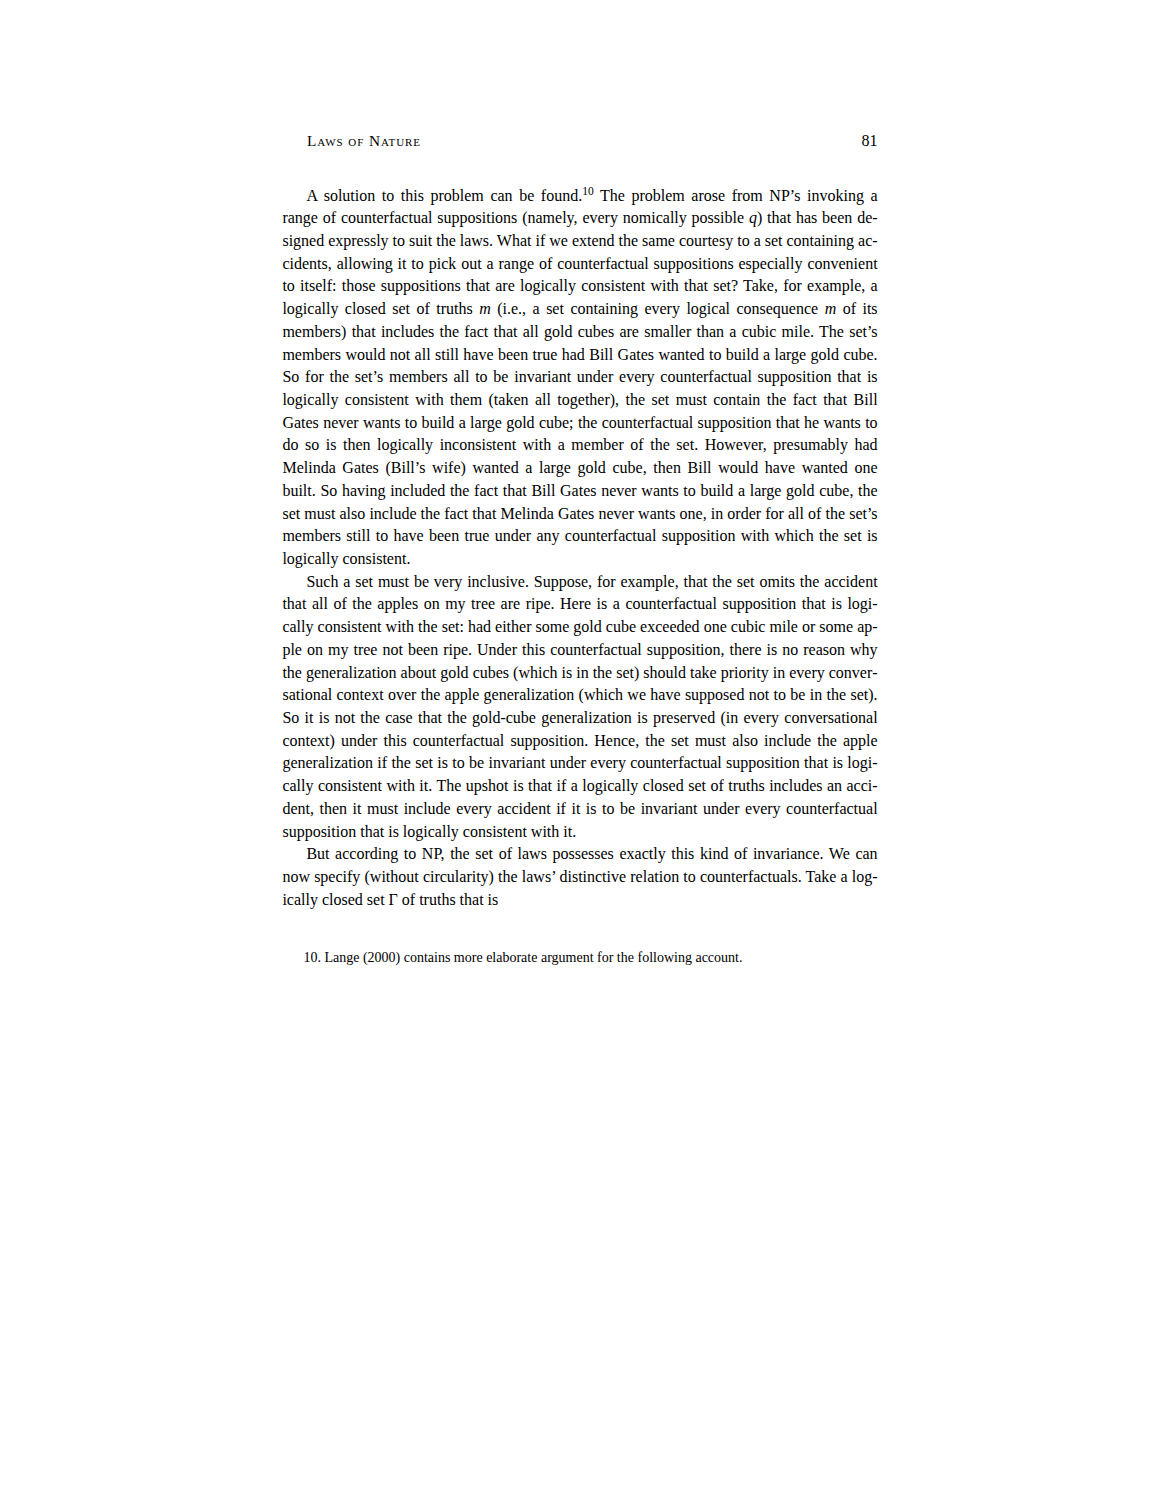Laws of Nature 81
A solution to this problem can be found.10 The problem arose from NP’s invoking a range of counterfactual suppositions (namely, every nomically possible q) that has been designed expressly to suit the laws. What if we extend the same courtesy to a set containing accidents, allowing it to pick out a range of counterfactual suppositions especially convenient to itself: those suppositions that are logically consistent with that set? Take, for example, a logically closed set of truths m (i.e., a set containing every logical consequence m of its members) that includes the fact that all gold cubes are smaller than a cubic mile. The set’s members would not all still have been true had Bill Gates wanted to build a large gold cube. So for the set’s members all to be invariant under every counterfactual supposition that is logically consistent with them (taken all together), the set must contain the fact that Bill Gates never wants to build a large gold cube; the counterfactual supposition that he wants to do so is then logically inconsistent with a member of the set. However, presumably had Melinda Gates (Bill’s wife) wanted a large gold cube, then Bill would have wanted one built. So having included the fact that Bill Gates never wants to build a large gold cube, the set must also include the fact that Melinda Gates never wants one, in order for all of the set’s members still to have been true under any counterfactual supposition with which the set is logically consistent.
Such a set must be very inclusive. Suppose, for example, that the set omits the accident that all of the apples on my tree are ripe. Here is a counterfactual supposition that is logically consistent with the set: had either some gold cube exceeded one cubic mile or some apple on my tree not been ripe. Under this counterfactual supposition, there is no reason why the generalization about gold cubes (which is in the set) should take priority in every conversational context over the apple generalization (which we have supposed not to be in the set). So it is not the case that the gold-cube generalization is preserved (in every conversational context) under this counterfactual supposition. Hence, the set must also include the apple generalization if the set is to be invariant under every counterfactual supposition that is logically consistent with it. The upshot is that if a logically closed set of truths includes an accident, then it must include every accident if it is to be invariant under every counterfactual supposition that is logically consistent with it.
But according to NP, the set of laws possesses exactly this kind of invariance. We can now specify (without circularity) the laws’ distinctive relation to counterfactuals. Take a logically closed set Γ of truths that is
10. Lange (2000) contains more elaborate argument for the following account.